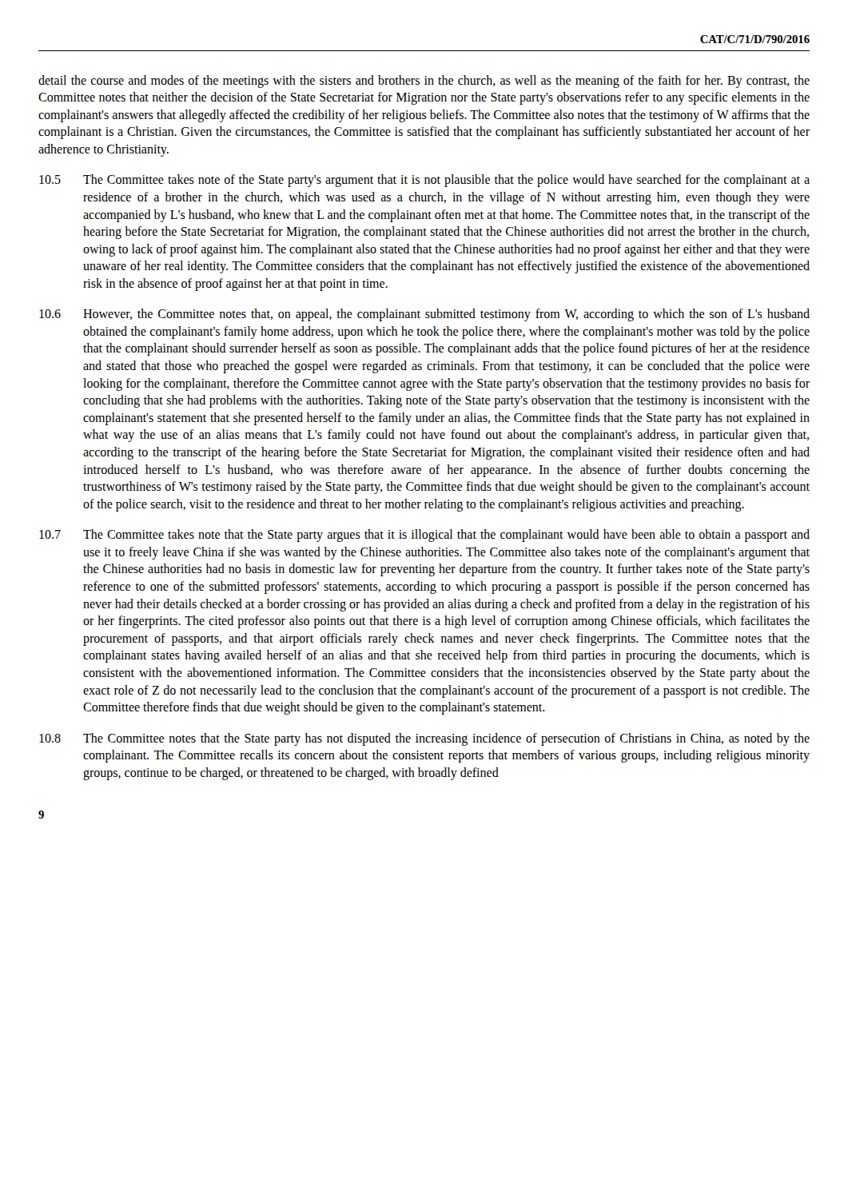CAT/C/71/D/790/2016
detail the course and modes of the meetings with the sisters and brothers in the church, as well as the meaning of the faith for her. By contrast, the Committee notes that neither the decision of the State Secretariat for Migration nor the State party's observations refer to any specific elements in the complainant's answers that allegedly affected the credibility of her religious beliefs. The Committee also notes that the testimony of W affirms that the complainant is a Christian. Given the circumstances, the Committee is satisfied that the complainant has sufficiently substantiated her account of her adherence to Christianity.
10.5
The Committee takes note of the State party's argument that it is not plausible that the police would have searched for the complainant at a residence of a brother in the church, which was used as a church, in the village of N without arresting him, even though they were accompanied by L's husband, who knew that L and the complainant often met at that home. The Committee notes that, in the transcript of the hearing before the State Secretariat for Migration, the complainant stated that the Chinese authorities did not arrest the brother in the church, owing to lack of proof against him. The complainant also stated that the Chinese authorities had no proof against her either and that they were unaware of her real identity. The Committee considers that the complainant has not effectively justified the existence of the abovementioned risk in the absence of proof against her at that point in time.
10.6
However, the Committee notes that, on appeal, the complainant submitted testimony from W, according to which the son of L's husband obtained the complainant's family home address, upon which he took the police there, where the complainant's mother was told by the police that the complainant should surrender herself as soon as possible. The complainant adds that the police found pictures of her at the residence and stated that those who preached the gospel were regarded as criminals. From that testimony, it can be concluded that the police were looking for the complainant, therefore the Committee cannot agree with the State party's observation that the testimony provides no basis for concluding that she had problems with the authorities. Taking note of the State party's observation that the testimony is inconsistent with the complainant's statement that she presented herself to the family under an alias, the Committee finds that the State party has not explained in what way the use of an alias means that L's family could not have found out about the complainant's address, in particular given that, according to the transcript of the hearing before the State Secretariat for Migration, the complainant visited their residence often and had introduced herself to L's husband, who was therefore aware of her appearance. In the absence of further doubts concerning the trustworthiness of W's testimony raised by the State party, the Committee finds that due weight should be given to the complainant's account of the police search, visit to the residence and threat to her mother relating to the complainant's religious activities and preaching.
10.7
The Committee takes note that the State party argues that it is illogical that the complainant would have been able to obtain a passport and use it to freely leave China if she was wanted by the Chinese authorities. The Committee also takes note of the complainant's argument that the Chinese authorities had no basis in domestic law for preventing her departure from the country. It further takes note of the State party's reference to one of the submitted professors' statements, according to which procuring a passport is possible if the person concerned has never had their details checked at a border crossing or has provided an alias during a check and profited from a delay in the registration of his or her fingerprints. The cited professor also points out that there is a high level of corruption among Chinese officials, which facilitates the procurement of passports, and that airport officials rarely check names and never check fingerprints. The Committee notes that the complainant states having availed herself of an alias and that she received help from third parties in procuring the documents, which is consistent with the abovementioned information. The Committee considers that the inconsistencies observed by the State party about the exact role of Z do not necessarily lead to the conclusion that the complainant's account of the procurement of a passport is not credible. The Committee therefore finds that due weight should be given to the complainant's statement.
10.8
The Committee notes that the State party has not disputed the increasing incidence of persecution of Christians in China, as noted by the complainant. The Committee recalls its concern about the consistent reports that members of various groups, including religious minority groups, continue to be charged, or threatened to be charged, with broadly defined
9